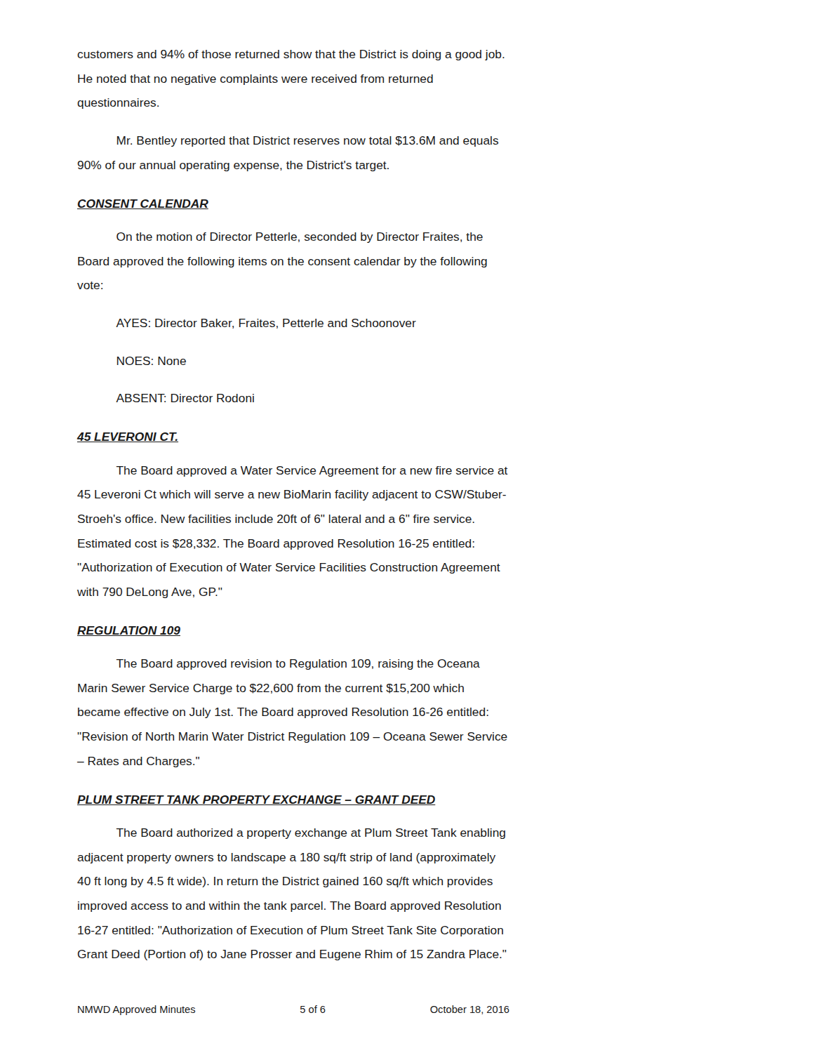customers and 94% of those returned show that the District is doing a good job. He noted that no negative complaints were received from returned questionnaires.
Mr. Bentley reported that District reserves now total $13.6M and equals 90% of our annual operating expense, the District's target.
CONSENT CALENDAR
On the motion of Director Petterle, seconded by Director Fraites, the Board approved the following items on the consent calendar by the following vote:
AYES: Director Baker, Fraites, Petterle and Schoonover
NOES: None
ABSENT: Director Rodoni
45 LEVERONI CT.
The Board approved a Water Service Agreement for a new fire service at 45 Leveroni Ct which will serve a new BioMarin facility adjacent to CSW/Stuber-Stroeh's office. New facilities include 20ft of 6" lateral and a 6" fire service. Estimated cost is $28,332. The Board approved Resolution 16-25 entitled: "Authorization of Execution of Water Service Facilities Construction Agreement with 790 DeLong Ave, GP."
REGULATION 109
The Board approved revision to Regulation 109, raising the Oceana Marin Sewer Service Charge to $22,600 from the current $15,200 which became effective on July 1st. The Board approved Resolution 16-26 entitled: "Revision of North Marin Water District Regulation 109 – Oceana Sewer Service – Rates and Charges."
PLUM STREET TANK PROPERTY EXCHANGE – GRANT DEED
The Board authorized a property exchange at Plum Street Tank enabling adjacent property owners to landscape a 180 sq/ft strip of land (approximately 40 ft long by 4.5 ft wide). In return the District gained 160 sq/ft which provides improved access to and within the tank parcel. The Board approved Resolution 16-27 entitled: "Authorization of Execution of Plum Street Tank Site Corporation Grant Deed (Portion of) to Jane Prosser and Eugene Rhim of 15 Zandra Place."
NMWD Approved Minutes 5 of 6 October 18, 2016